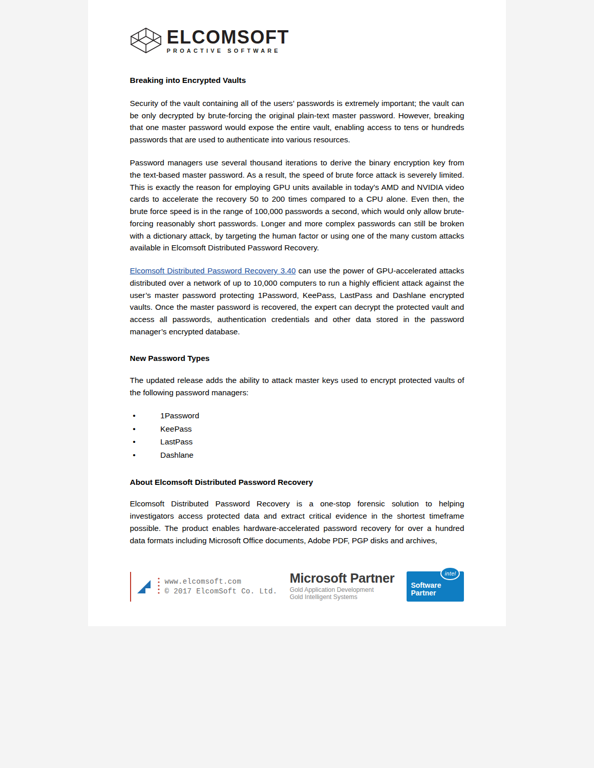ELCOMSOFT
PROACTIVE SOFTWARE
Breaking into Encrypted Vaults
Security of the vault containing all of the users’ passwords is extremely important; the vault can be only decrypted by brute-forcing the original plain-text master password. However, breaking that one master password would expose the entire vault, enabling access to tens or hundreds passwords that are used to authenticate into various resources.
Password managers use several thousand iterations to derive the binary encryption key from the text-based master password. As a result, the speed of brute force attack is severely limited. This is exactly the reason for employing GPU units available in today’s AMD and NVIDIA video cards to accelerate the recovery 50 to 200 times compared to a CPU alone. Even then, the brute force speed is in the range of 100,000 passwords a second, which would only allow brute-forcing reasonably short passwords. Longer and more complex passwords can still be broken with a dictionary attack, by targeting the human factor or using one of the many custom attacks available in Elcomsoft Distributed Password Recovery.
Elcomsoft Distributed Password Recovery 3.40 can use the power of GPU-accelerated attacks distributed over a network of up to 10,000 computers to run a highly efficient attack against the user’s master password protecting 1Password, KeePass, LastPass and Dashlane encrypted vaults. Once the master password is recovered, the expert can decrypt the protected vault and access all passwords, authentication credentials and other data stored in the password manager’s encrypted database.
New Password Types
The updated release adds the ability to attack master keys used to encrypt protected vaults of the following password managers:
1Password
KeePass
LastPass
Dashlane
About Elcomsoft Distributed Password Recovery
Elcomsoft Distributed Password Recovery is a one-stop forensic solution to helping investigators access protected data and extract critical evidence in the shortest timeframe possible. The product enables hardware-accelerated password recovery for over a hundred data formats including Microsoft Office documents, Adobe PDF, PGP disks and archives,
www.elcomsoft.com
© 2017 ElcomSoft Co. Ltd.
Microsoft Partner
Gold Application Development
Gold Intelligent Systems
intel
Software
Partner